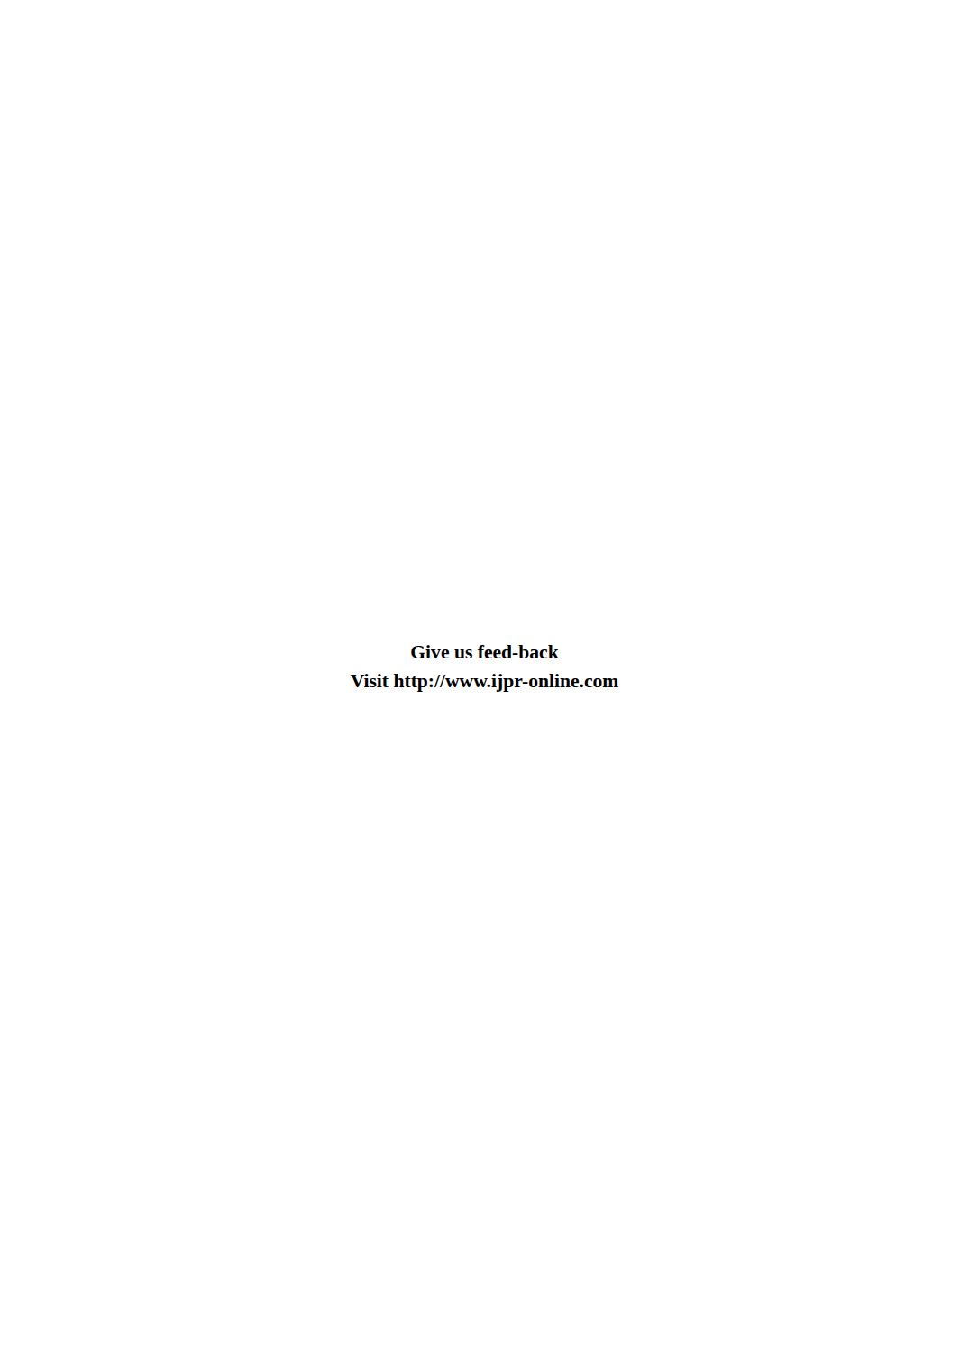Give us feed-back
Visit http://www.ijpr-online.com